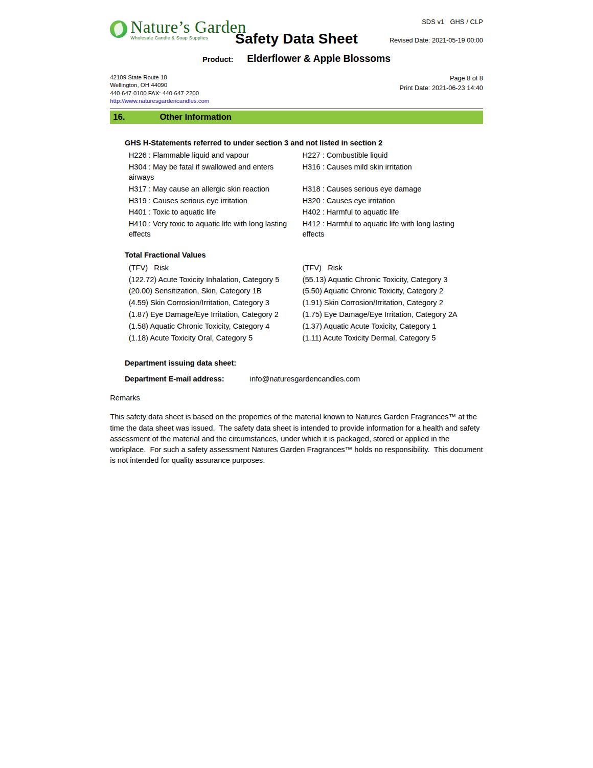Nature’s Garden
Wholesale Candle & Soap Supplies
SDS v1 GHS / CLP
Revised Date: 2021-05-19 00:00
Safety Data Sheet
Product: Elderflower & Apple Blossoms
42109 State Route 18
Wellington, OH 44090
440-647-0100 FAX: 440-647-2200
http://www.naturesgardencandles.com
Page 8 of 8
Print Date: 2021-06-23 14:40
16. Other Information
GHS H-Statements referred to under section 3 and not listed in section 2
| H226 : Flammable liquid and vapour | H227 : Combustible liquid |
| H304 : May be fatal if swallowed and enters airways | H316 : Causes mild skin irritation |
| H317 : May cause an allergic skin reaction | H318 : Causes serious eye damage |
| H319 : Causes serious eye irritation | H320 : Causes eye irritation |
| H401 : Toxic to aquatic life | H402 : Harmful to aquatic life |
| H410 : Very toxic to aquatic life with long lasting effects | H412 : Harmful to aquatic life with long lasting effects |
Total Fractional Values
| (TFV) Risk | (TFV) Risk |
| (122.72) Acute Toxicity Inhalation, Category 5 | (55.13) Aquatic Chronic Toxicity, Category 3 |
| (20.00) Sensitization, Skin, Category 1B | (5.50) Aquatic Chronic Toxicity, Category 2 |
| (4.59) Skin Corrosion/Irritation, Category 3 | (1.91) Skin Corrosion/Irritation, Category 2 |
| (1.87) Eye Damage/Eye Irritation, Category 2 | (1.75) Eye Damage/Eye Irritation, Category 2A |
| (1.58) Aquatic Chronic Toxicity, Category 4 | (1.37) Aquatic Acute Toxicity, Category 1 |
| (1.18) Acute Toxicity Oral, Category 5 | (1.11) Acute Toxicity Dermal, Category 5 |
Department issuing data sheet:
Department E-mail address:
info@naturesgardencandles.com
Remarks
This safety data sheet is based on the properties of the material known to Natures Garden Fragrances™ at the time the data sheet was issued. The safety data sheet is intended to provide information for a health and safety assessment of the material and the circumstances, under which it is packaged, stored or applied in the workplace. For such a safety assessment Natures Garden Fragrances™ holds no responsibility. This document is not intended for quality assurance purposes.